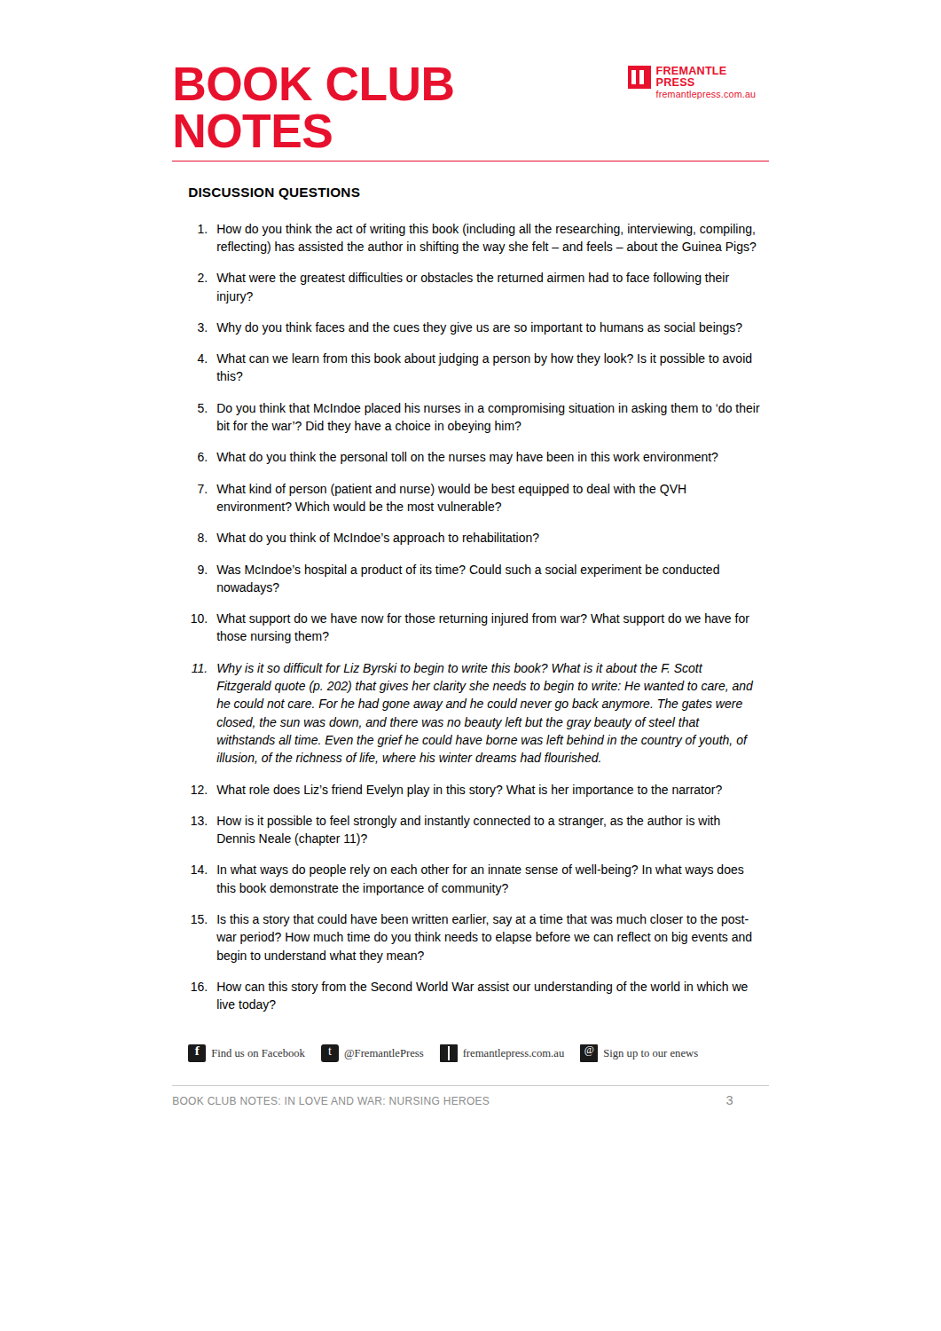BOOK CLUB NOTES
FREMANTLE PRESS
fremantlepress.com.au
DISCUSSION QUESTIONS
How do you think the act of writing this book (including all the researching, interviewing, compiling, reflecting) has assisted the author in shifting the way she felt – and feels – about the Guinea Pigs?
What were the greatest difficulties or obstacles the returned airmen had to face following their injury?
Why do you think faces and the cues they give us are so important to humans as social beings?
What can we learn from this book about judging a person by how they look? Is it possible to avoid this?
Do you think that McIndoe placed his nurses in a compromising situation in asking them to ‘do their bit for the war’? Did they have a choice in obeying him?
What do you think the personal toll on the nurses may have been in this work environment?
What kind of person (patient and nurse) would be best equipped to deal with the QVH environment? Which would be the most vulnerable?
What do you think of McIndoe’s approach to rehabilitation?
Was McIndoe’s hospital a product of its time? Could such a social experiment be conducted nowadays?
What support do we have now for those returning injured from war? What support do we have for those nursing them?
Why is it so difficult for Liz Byrski to begin to write this book? What is it about the F. Scott Fitzgerald quote (p. 202) that gives her clarity she needs to begin to write: He wanted to care, and he could not care. For he had gone away and he could never go back anymore. The gates were closed, the sun was down, and there was no beauty left but the gray beauty of steel that withstands all time. Even the grief he could have borne was left behind in the country of youth, of illusion, of the richness of life, where his winter dreams had flourished.
What role does Liz’s friend Evelyn play in this story? What is her importance to the narrator?
How is it possible to feel strongly and instantly connected to a stranger, as the author is with Dennis Neale (chapter 11)?
In what ways do people rely on each other for an innate sense of well-being? In what ways does this book demonstrate the importance of community?
Is this a story that could have been written earlier, say at a time that was much closer to the post-war period? How much time do you think needs to elapse before we can reflect on big events and begin to understand what they mean?
How can this story from the Second World War assist our understanding of the world in which we live today?
Find us on Facebook @FremantlePress fremantlepress.com.au Sign up to our enews
BOOK CLUB NOTES: IN LOVE AND WAR: NURSING HEROES 3